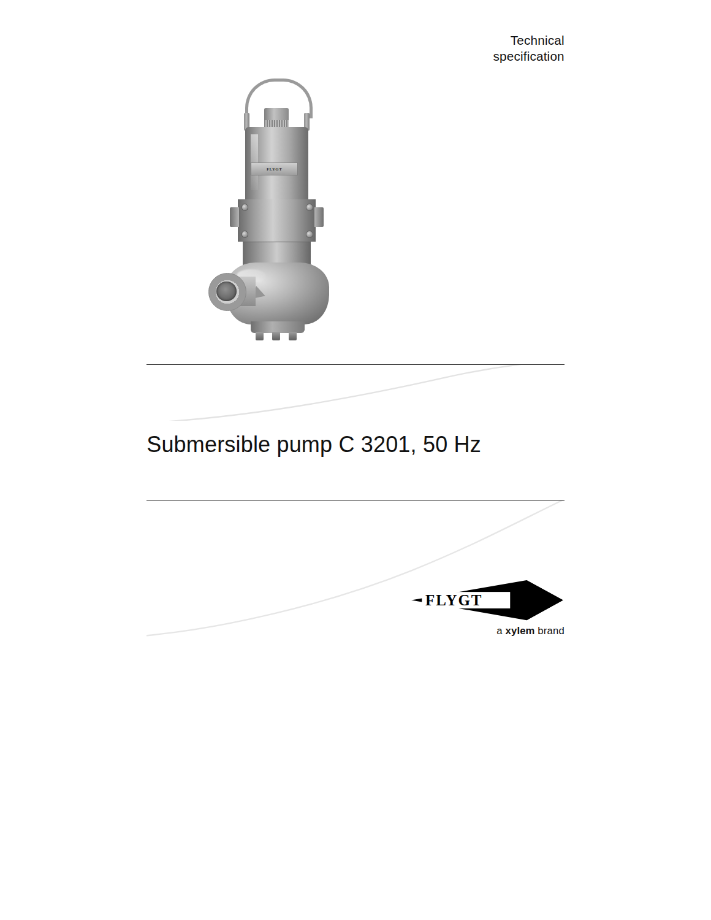Technical
specification
FLYGT
Submersible pump C 3201, 50 Hz
FLYGT
a xylem brand